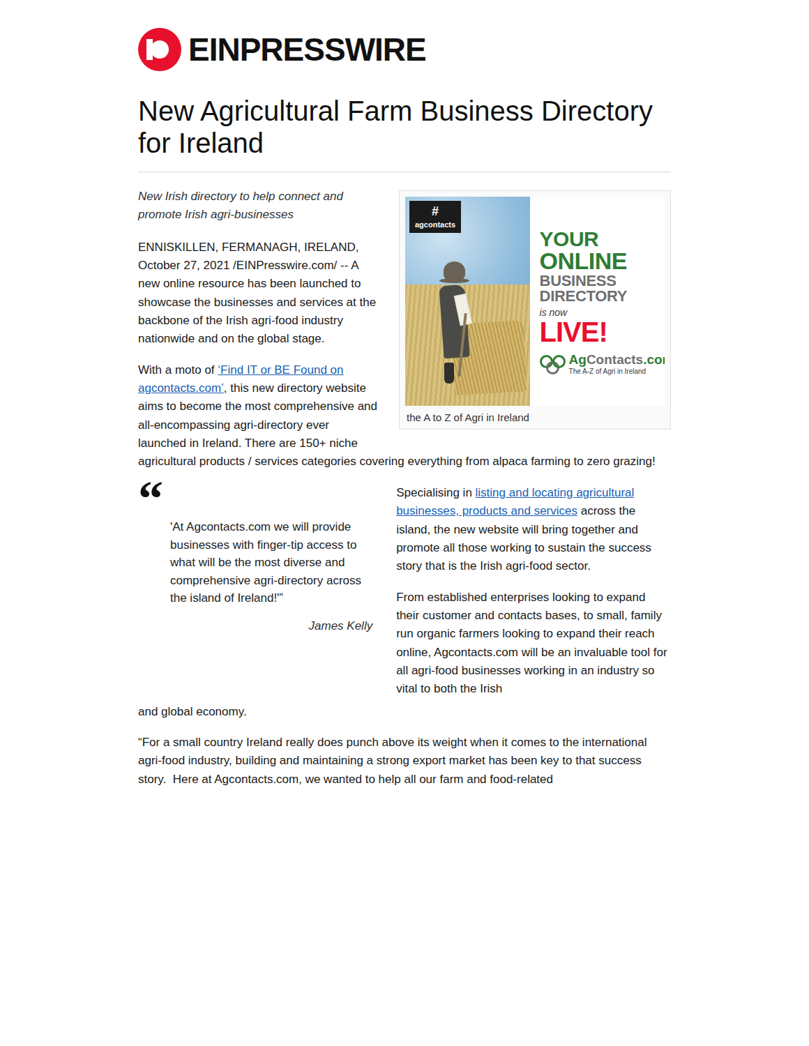EINPRESSWIRE
New Agricultural Farm Business Directory for Ireland
#agcontacts
YOUR
ONLINE
BUSINESS
DIRECTORY
is now
LIVE!
AgContacts.com
The A-Z of Agri in Ireland
the A to Z of Agri in Ireland
New Irish directory to help connect and promote Irish agri-businesses
ENNISKILLEN, FERMANAGH, IRELAND, October 27, 2021 /EINPresswire.com/ -- A new online resource has been launched to showcase the businesses and services at the backbone of the Irish agri-food industry nationwide and on the global stage.
With a moto of ‘Find IT or BE Found on agcontacts.com’, this new directory website aims to become the most comprehensive and all-encompassing agri-directory ever launched in Ireland. There are 150+ niche agricultural products / services categories covering everything from alpaca farming to zero grazing!
“
'At Agcontacts.com we will provide businesses with finger-tip access to what will be the most diverse and comprehensive agri-directory across the island of Ireland!'” James Kelly
Specialising in listing and locating agricultural businesses, products and services across the island, the new website will bring together and promote all those working to sustain the success story that is the Irish agri-food sector.
From established enterprises looking to expand their customer and contacts bases, to small, family run organic farmers looking to expand their reach online, Agcontacts.com will be an invaluable tool for all agri-food businesses working in an industry so vital to both the Irish
and global economy.
“For a small country Ireland really does punch above its weight when it comes to the international agri-food industry, building and maintaining a strong export market has been key to that success story. Here at Agcontacts.com, we wanted to help all our farm and food-related